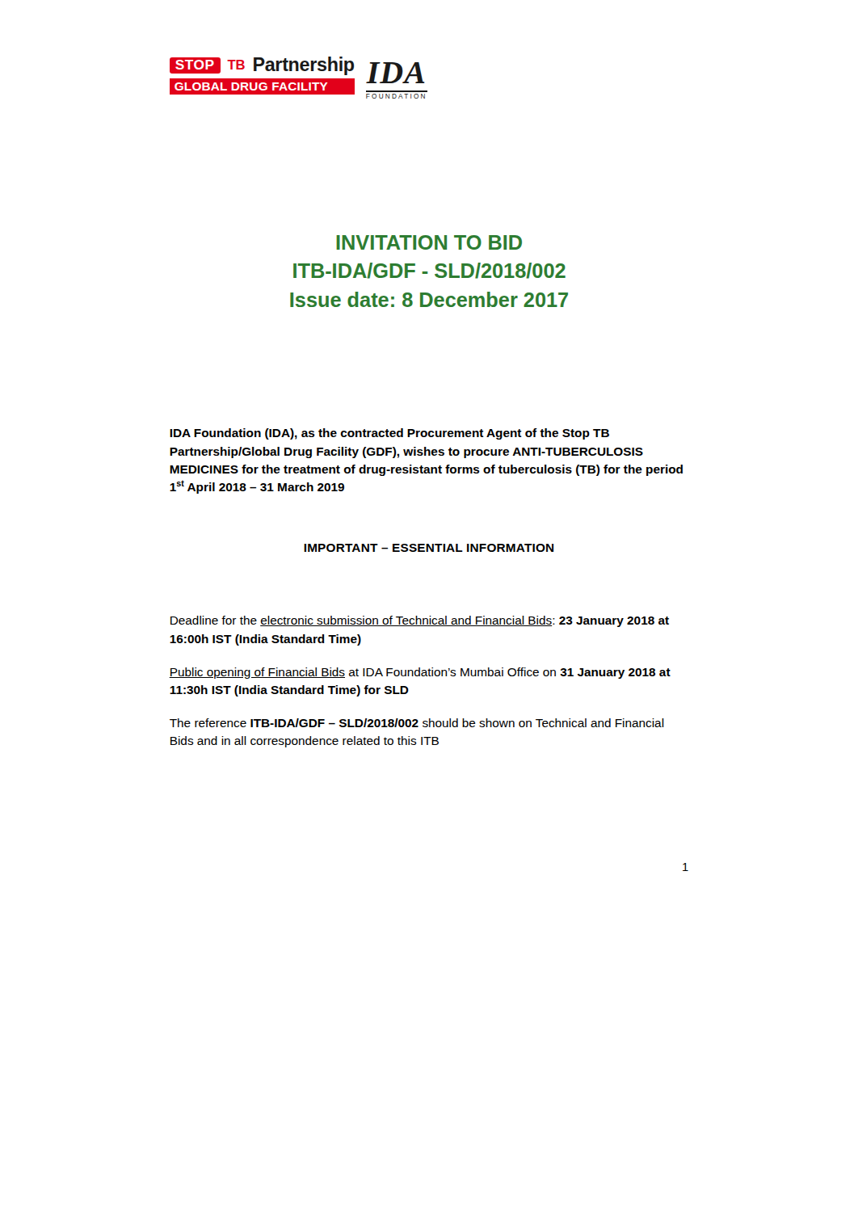STOP TB Partnership
GLOBAL DRUG FACILITY
IDA
FOUNDATION
INVITATION TO BID
ITB-IDA/GDF - SLD/2018/002
Issue date: 8 December 2017
IDA Foundation (IDA), as the contracted Procurement Agent of the Stop TB Partnership/Global Drug Facility (GDF), wishes to procure ANTI-TUBERCULOSIS MEDICINES for the treatment of drug-resistant forms of tuberculosis (TB) for the period 1st April 2018 – 31 March 2019
IMPORTANT – ESSENTIAL INFORMATION
Deadline for the electronic submission of Technical and Financial Bids: 23 January 2018 at 16:00h IST (India Standard Time)
Public opening of Financial Bids at IDA Foundation’s Mumbai Office on 31 January 2018 at 11:30h IST (India Standard Time) for SLD
The reference ITB-IDA/GDF – SLD/2018/002 should be shown on Technical and Financial Bids and in all correspondence related to this ITB
1